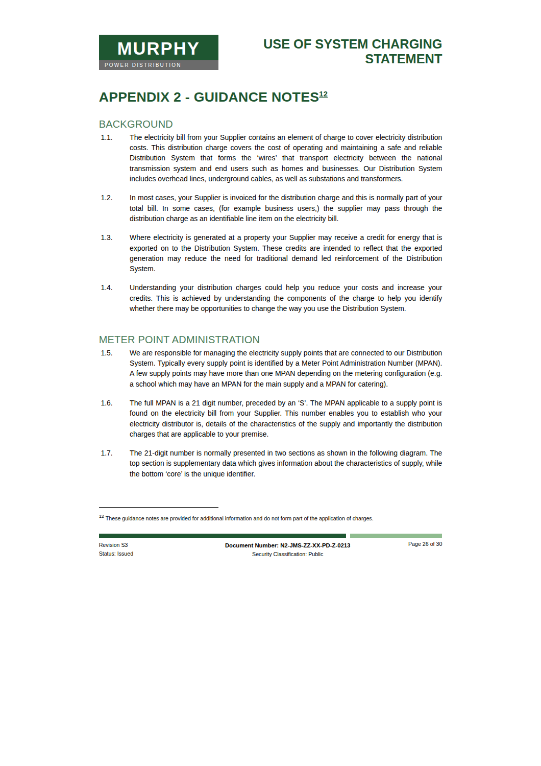MURPHY
POWER DISTRIBUTION
USE OF SYSTEM CHARGING STATEMENT
APPENDIX 2 - GUIDANCE NOTES12
BACKGROUND
1.1.
The electricity bill from your Supplier contains an element of charge to cover electricity distribution costs. This distribution charge covers the cost of operating and maintaining a safe and reliable Distribution System that forms the ‘wires’ that transport electricity between the national transmission system and end users such as homes and businesses. Our Distribution System includes overhead lines, underground cables, as well as substations and transformers.
1.2.
In most cases, your Supplier is invoiced for the distribution charge and this is normally part of your total bill. In some cases, (for example business users,) the supplier may pass through the distribution charge as an identifiable line item on the electricity bill.
1.3.
Where electricity is generated at a property your Supplier may receive a credit for energy that is exported on to the Distribution System. These credits are intended to reflect that the exported generation may reduce the need for traditional demand led reinforcement of the Distribution System.
1.4.
Understanding your distribution charges could help you reduce your costs and increase your credits. This is achieved by understanding the components of the charge to help you identify whether there may be opportunities to change the way you use the Distribution System.
METER POINT ADMINISTRATION
1.5.
We are responsible for managing the electricity supply points that are connected to our Distribution System. Typically every supply point is identified by a Meter Point Administration Number (MPAN). A few supply points may have more than one MPAN depending on the metering configuration (e.g. a school which may have an MPAN for the main supply and a MPAN for catering).
1.6.
The full MPAN is a 21 digit number, preceded by an ‘S’. The MPAN applicable to a supply point is found on the electricity bill from your Supplier. This number enables you to establish who your electricity distributor is, details of the characteristics of the supply and importantly the distribution charges that are applicable to your premise.
1.7.
The 21-digit number is normally presented in two sections as shown in the following diagram. The top section is supplementary data which gives information about the characteristics of supply, while the bottom ‘core’ is the unique identifier.
12 These guidance notes are provided for additional information and do not form part of the application of charges.
Revision S3
Status: Issued
Document Number: N2-JMS-ZZ-XX-PD-Z-0213
Security Classification: Public
Page 26 of 30